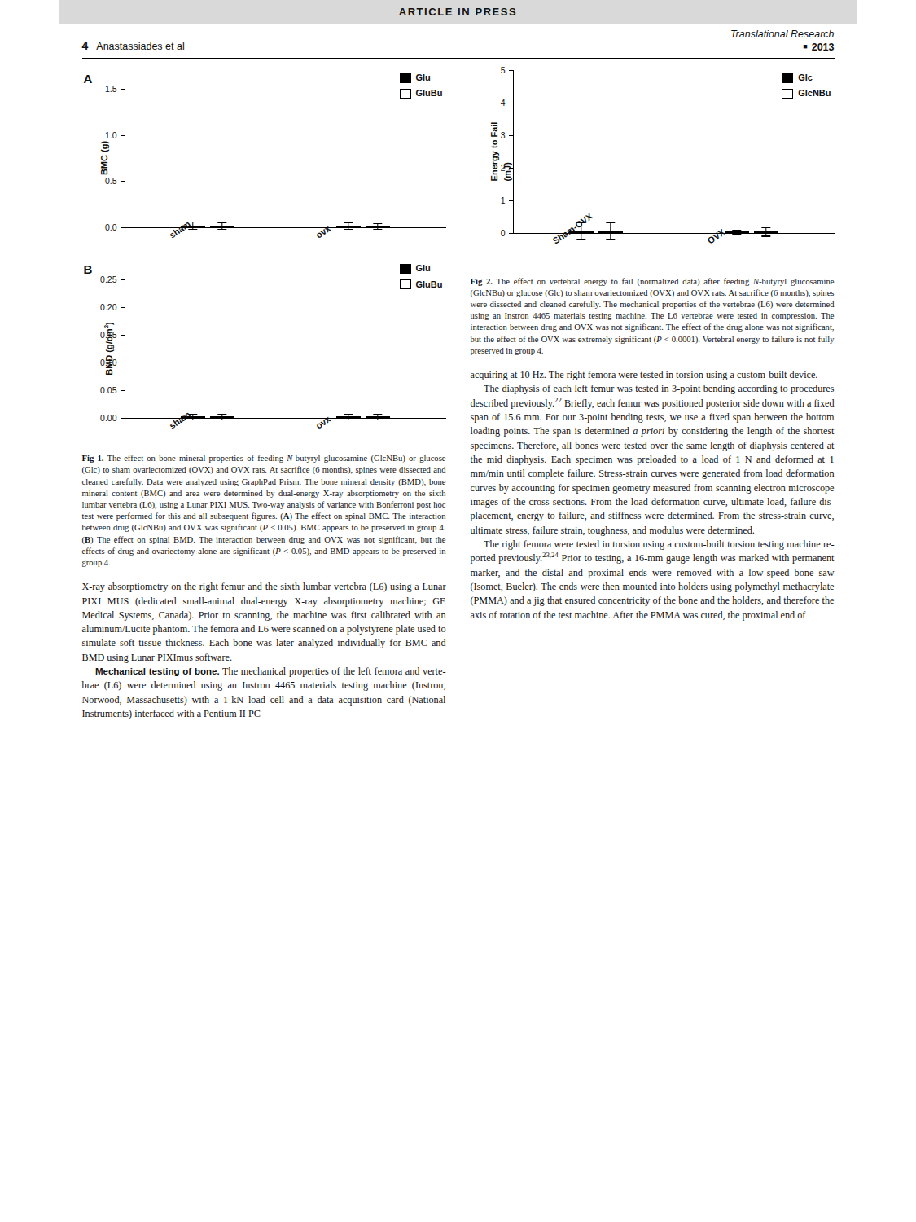ARTICLE IN PRESS
4 Anastassiades et al
Translational Research
2013
A
Glu
GluBu
BMC (g)
1.5
1.0
0.5
0.0
sham
ovx
B
Glu
GluBu
BMD (g/cm2)
0.25
0.20
0.15
0.10
0.05
0.00
sham
ovx
Fig 1. The effect on bone mineral properties of feeding N-butyryl glucosamine (GlcNBu) or glucose (Glc) to sham ovariectomized (OVX) and OVX rats. At sacrifice (6 months), spines were dissected and cleaned carefully. Data were analyzed using GraphPad Prism. The bone mineral density (BMD), bone mineral content (BMC) and area were determined by dual-energy X-ray absorptiometry on the sixth lumbar vertebra (L6), using a Lunar PIXI MUS. Two-way analysis of variance with Bonferroni post hoc test were performed for this and all subsequent figures. (A) The effect on spinal BMC. The interaction between drug (GlcNBu) and OVX was significant (P < 0.05). BMC appears to be preserved in group 4. (B) The effect on spinal BMD. The interaction between drug and OVX was not significant, but the effects of drug and ovariectomy alone are significant (P < 0.05), and BMD appears to be preserved in group 4.
X-ray absorptiometry on the right femur and the sixth lumbar vertebra (L6) using a Lunar PIXI MUS (dedicated small-animal dual-energy X-ray absorptiometry machine; GE Medical Systems, Canada). Prior to scanning, the machine was first calibrated with an aluminum/Lucite phantom. The femora and L6 were scanned on a polystyrene plate used to simulate soft tissue thickness. Each bone was later analyzed individually for BMC and BMD using Lunar PIXImus software.
Mechanical testing of bone. The mechanical properties of the left femora and vertebrae (L6) were determined using an Instron 4465 materials testing machine (Instron, Norwood, Massachusetts) with a 1-kN load cell and a data acquisition card (National Instruments) interfaced with a Pentium II PC
Glc
GlcNBu
Energy to Fail
(mJ)
5
4
3
2
1
0
Sham-OVX
OVX
Fig 2. The effect on vertebral energy to fail (normalized data) after feeding N-butyryl glucosamine (GlcNBu) or glucose (Glc) to sham ovariectomized (OVX) and OVX rats. At sacrifice (6 months), spines were dissected and cleaned carefully. The mechanical properties of the vertebrae (L6) were determined using an Instron 4465 materials testing machine. The L6 vertebrae were tested in compression. The interaction between drug and OVX was not significant. The effect of the drug alone was not significant, but the effect of the OVX was extremely significant (P < 0.0001). Vertebral energy to failure is not fully preserved in group 4.
acquiring at 10 Hz. The right femora were tested in torsion using a custom-built device.
The diaphysis of each left femur was tested in 3-point bending according to procedures described previously.22 Briefly, each femur was positioned posterior side down with a fixed span of 15.6 mm. For our 3-point bending tests, we use a fixed span between the bottom loading points. The span is determined a priori by considering the length of the shortest specimens. Therefore, all bones were tested over the same length of diaphysis centered at the mid diaphysis. Each specimen was preloaded to a load of 1 N and deformed at 1 mm/min until complete failure. Stress-strain curves were generated from load deformation curves by accounting for specimen geometry measured from scanning electron microscope images of the cross-sections. From the load deformation curve, ultimate load, failure displacement, energy to failure, and stiffness were determined. From the stress-strain curve, ultimate stress, failure strain, toughness, and modulus were determined.
The right femora were tested in torsion using a custom-built torsion testing machine reported previously.23,24 Prior to testing, a 16-mm gauge length was marked with permanent marker, and the distal and proximal ends were removed with a low-speed bone saw (Isomet, Bueler). The ends were then mounted into holders using polymethyl methacrylate (PMMA) and a jig that ensured concentricity of the bone and the holders, and therefore the axis of rotation of the test machine. After the PMMA was cured, the proximal end of